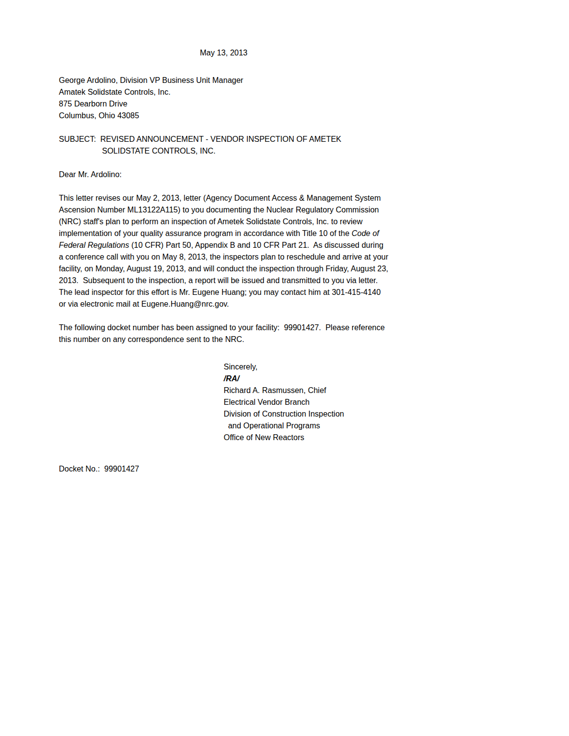May 13, 2013
George Ardolino, Division VP Business Unit Manager
Amatek Solidstate Controls, Inc.
875 Dearborn Drive
Columbus, Ohio 43085
SUBJECT: REVISED ANNOUNCEMENT - VENDOR INSPECTION OF AMETEK SOLIDSTATE CONTROLS, INC.
Dear Mr. Ardolino:
This letter revises our May 2, 2013, letter (Agency Document Access & Management System Ascension Number ML13122A115) to you documenting the Nuclear Regulatory Commission (NRC) staff's plan to perform an inspection of Ametek Solidstate Controls, Inc. to review implementation of your quality assurance program in accordance with Title 10 of the Code of Federal Regulations (10 CFR) Part 50, Appendix B and 10 CFR Part 21. As discussed during a conference call with you on May 8, 2013, the inspectors plan to reschedule and arrive at your facility, on Monday, August 19, 2013, and will conduct the inspection through Friday, August 23, 2013. Subsequent to the inspection, a report will be issued and transmitted to you via letter. The lead inspector for this effort is Mr. Eugene Huang; you may contact him at 301-415-4140 or via electronic mail at Eugene.Huang@nrc.gov.
The following docket number has been assigned to your facility: 99901427. Please reference this number on any correspondence sent to the NRC.
Sincerely,
/RA/
Richard A. Rasmussen, Chief
Electrical Vendor Branch
Division of Construction Inspection
and Operational Programs
Office of New Reactors
Docket No.: 99901427